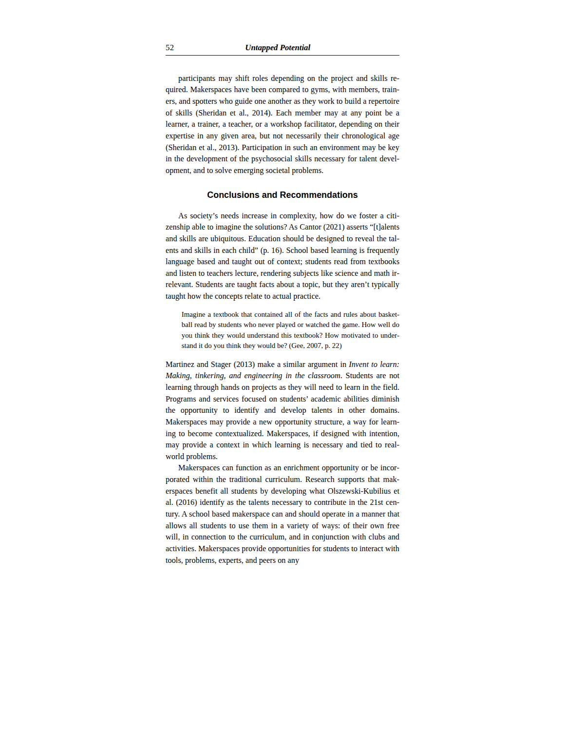52 Untapped Potential
participants may shift roles depending on the project and skills required. Makerspaces have been compared to gyms, with members, trainers, and spotters who guide one another as they work to build a repertoire of skills (Sheridan et al., 2014). Each member may at any point be a learner, a trainer, a teacher, or a workshop facilitator, depending on their expertise in any given area, but not necessarily their chronological age (Sheridan et al., 2013). Participation in such an environment may be key in the development of the psychosocial skills necessary for talent development, and to solve emerging societal problems.
Conclusions and Recommendations
As society’s needs increase in complexity, how do we foster a citizenship able to imagine the solutions? As Cantor (2021) asserts “[t]alents and skills are ubiquitous. Education should be designed to reveal the talents and skills in each child” (p. 16). School based learning is frequently language based and taught out of context; students read from textbooks and listen to teachers lecture, rendering subjects like science and math irrelevant. Students are taught facts about a topic, but they aren’t typically taught how the concepts relate to actual practice.
Imagine a textbook that contained all of the facts and rules about basketball read by students who never played or watched the game. How well do you think they would understand this textbook? How motivated to understand it do you think they would be? (Gee, 2007, p. 22)
Martinez and Stager (2013) make a similar argument in Invent to learn: Making, tinkering, and engineering in the classroom. Students are not learning through hands on projects as they will need to learn in the field. Programs and services focused on students’ academic abilities diminish the opportunity to identify and develop talents in other domains. Makerspaces may provide a new opportunity structure, a way for learning to become contextualized. Makerspaces, if designed with intention, may provide a context in which learning is necessary and tied to real-world problems.
Makerspaces can function as an enrichment opportunity or be incorporated within the traditional curriculum. Research supports that makerspaces benefit all students by developing what Olszewski-Kubilius et al. (2016) identify as the talents necessary to contribute in the 21st century. A school based makerspace can and should operate in a manner that allows all students to use them in a variety of ways: of their own free will, in connection to the curriculum, and in conjunction with clubs and activities. Makerspaces provide opportunities for students to interact with tools, problems, experts, and peers on any